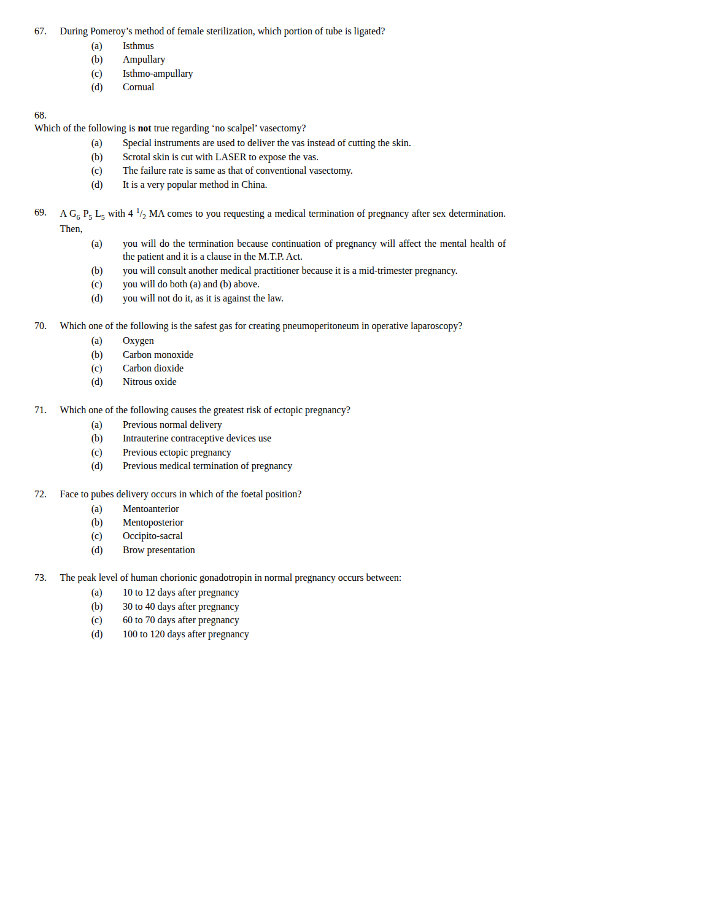67. During Pomeroy’s method of female sterilization, which portion of tube is ligated?
(a) Isthmus
(b) Ampullary
(c) Isthmo-ampullary
(d) Cornual
68. Which of the following is not true regarding ‘no scalpel’ vasectomy?
(a) Special instruments are used to deliver the vas instead of cutting the skin.
(b) Scrotal skin is cut with LASER to expose the vas.
(c) The failure rate is same as that of conventional vasectomy.
(d) It is a very popular method in China.
69. A G6 P5 L5 with 4 1/2 MA comes to you requesting a medical termination of pregnancy after sex determination. Then,
(a) you will do the termination because continuation of pregnancy will affect the mental health of the patient and it is a clause in the M.T.P. Act.
(b) you will consult another medical practitioner because it is a mid-trimester pregnancy.
(c) you will do both (a) and (b) above.
(d) you will not do it, as it is against the law.
70. Which one of the following is the safest gas for creating pneumoperitoneum in operative laparoscopy?
(a) Oxygen
(b) Carbon monoxide
(c) Carbon dioxide
(d) Nitrous oxide
71. Which one of the following causes the greatest risk of ectopic pregnancy?
(a) Previous normal delivery
(b) Intrauterine contraceptive devices use
(c) Previous ectopic pregnancy
(d) Previous medical termination of pregnancy
72. Face to pubes delivery occurs in which of the foetal position?
(a) Mentoanterior
(b) Mentoposterior
(c) Occipito-sacral
(d) Brow presentation
73. The peak level of human chorionic gonadotropin in normal pregnancy occurs between:
(a) 10 to 12 days after pregnancy
(b) 30 to 40 days after pregnancy
(c) 60 to 70 days after pregnancy
(d) 100 to 120 days after pregnancy